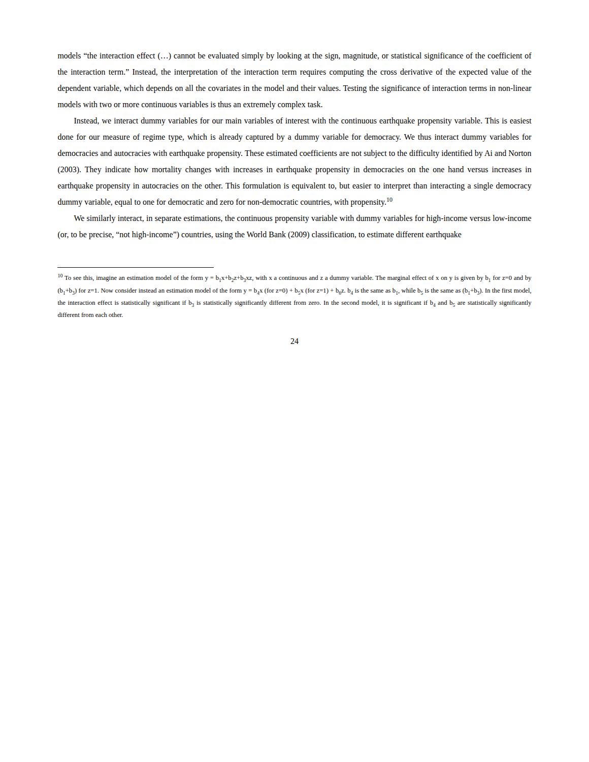models “the interaction effect (…) cannot be evaluated simply by looking at the sign, magnitude, or statistical significance of the coefficient of the interaction term.” Instead, the interpretation of the interaction term requires computing the cross derivative of the expected value of the dependent variable, which depends on all the covariates in the model and their values. Testing the significance of interaction terms in non-linear models with two or more continuous variables is thus an extremely complex task.
Instead, we interact dummy variables for our main variables of interest with the continuous earthquake propensity variable. This is easiest done for our measure of regime type, which is already captured by a dummy variable for democracy. We thus interact dummy variables for democracies and autocracies with earthquake propensity. These estimated coefficients are not subject to the difficulty identified by Ai and Norton (2003). They indicate how mortality changes with increases in earthquake propensity in democracies on the one hand versus increases in earthquake propensity in autocracies on the other. This formulation is equivalent to, but easier to interpret than interacting a single democracy dummy variable, equal to one for democratic and zero for non-democratic countries, with propensity.10
We similarly interact, in separate estimations, the continuous propensity variable with dummy variables for high-income versus low-income (or, to be precise, “not high-income”) countries, using the World Bank (2009) classification, to estimate different earthquake
10 To see this, imagine an estimation model of the form y = b1x+b2z+b3xz, with x a continuous and z a dummy variable. The marginal effect of x on y is given by b1 for z=0 and by (b1+b3) for z=1. Now consider instead an estimation model of the form y = b4x (for z=0) + b5x (for z=1) + b6z. b4 is the same as b1, while b5 is the same as (b1+b3). In the first model, the interaction effect is statistically significant if b3 is statistically significantly different from zero. In the second model, it is significant if b4 and b5 are statistically significantly different from each other.
24